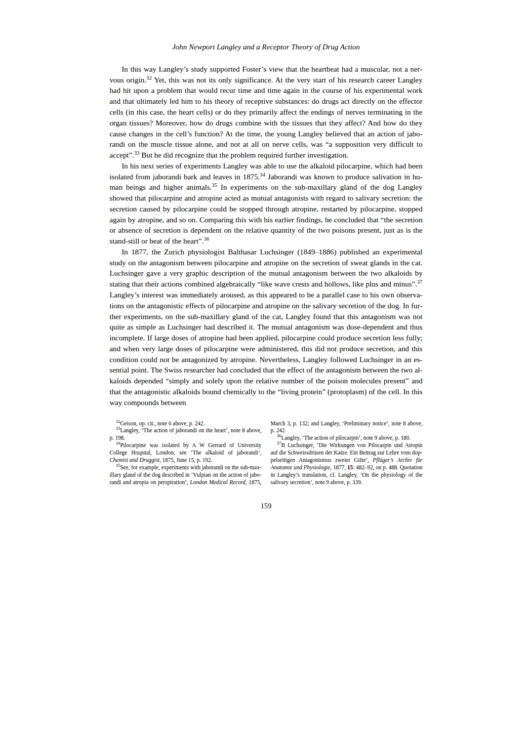John Newport Langley and a Receptor Theory of Drug Action
In this way Langley’s study supported Foster’s view that the heartbeat had a muscular, not a nervous origin.32 Yet, this was not its only significance. At the very start of his research career Langley had hit upon a problem that would recur time and time again in the course of his experimental work and that ultimately led him to his theory of receptive substances: do drugs act directly on the effector cells (in this case, the heart cells) or do they primarily affect the endings of nerves terminating in the organ tissues? Moreover, how do drugs combine with the tissues that they affect? And how do they cause changes in the cell’s function? At the time, the young Langley believed that an action of jaborandi on the muscle tissue alone, and not at all on nerve cells, was “a supposition very difficult to accept”.33 But he did recognize that the problem required further investigation.
In his next series of experiments Langley was able to use the alkaloid pilocarpine, which had been isolated from jaborandi bark and leaves in 1875.34 Jaborandi was known to produce salivation in human beings and higher animals.35 In experiments on the sub-maxillary gland of the dog Langley showed that pilocarpine and atropine acted as mutual antagonists with regard to salivary secretion: the secretion caused by pilocarpine could be stopped through atropine, restarted by pilocarpine, stopped again by atropine, and so on. Comparing this with his earlier findings, he concluded that “the secretion or absence of secretion is dependent on the relative quantity of the two poisons present, just as is the stand-still or beat of the heart”.36
In 1877, the Zurich physiologist Balthasar Luchsinger (1849–1886) published an experimental study on the antagonism between pilocarpine and atropine on the secretion of sweat glands in the cat. Luchsinger gave a very graphic description of the mutual antagonism between the two alkaloids by stating that their actions combined algebraically “like wave crests and hollows, like plus and minus”.37 Langley’s interest was immediately aroused, as this appeared to be a parallel case to his own observations on the antagonistic effects of pilocarpine and atropine on the salivary secretion of the dog. In further experiments, on the sub-maxillary gland of the cat, Langley found that this antagonism was not quite as simple as Luchsinger had described it. The mutual antagonism was dose-dependent and thus incomplete. If large doses of atropine had been applied, pilocarpine could produce secretion less fully; and when very large doses of pilocarpine were administered, this did not produce secretion, and this condition could not be antagonized by atropine. Nevertheless, Langley followed Luchsinger in an essential point. The Swiss researcher had concluded that the effect of the antagonism between the two alkaloids depended “simply and solely upon the relative number of the poison molecules present” and that the antagonistic alkaloids bound chemically to the “living protein” (protoplasm) of the cell. In this way compounds between
32 Geison, op. cit., note 6 above, p. 242.
33 Langley, ‘The action of jaborandi on the heart’, note 8 above, p. 198.
34 Pilocarpine was isolated by A W Gerrard of University College Hospital, London; see ‘The alkaloid of jaborandi’, Chemist and Druggist, 1875, June 15, p. 192.
35 See, for example, experiments with jaborandi on the sub-maxillary gland of the dog described in ‘Vulpian on the action of jaborandi and atropia on perspiration’, London Medical Record, 1875, March 3, p. 132; and Langley, ‘Preliminary notice’, note 8 above, p. 242.
36 Langley, ‘The action of pilocarpin’, note 9 above, p. 180.
37 B Luchsinger, ‘Die Wirkungen von Pilocarpin und Atropin auf die Schweissdrüsen der Katze. Ein Beitrag zur Lehre vom doppelseitigen Antagonismus zweier Gifte’, Pflüger’s Archiv für Anatomie und Physiologie, 1877, 15: 482–92, on p. 488. Quotation in Langley’s translation, cf. Langley, ‘On the physiology of the salivary secretion’, note 9 above, p. 339.
159